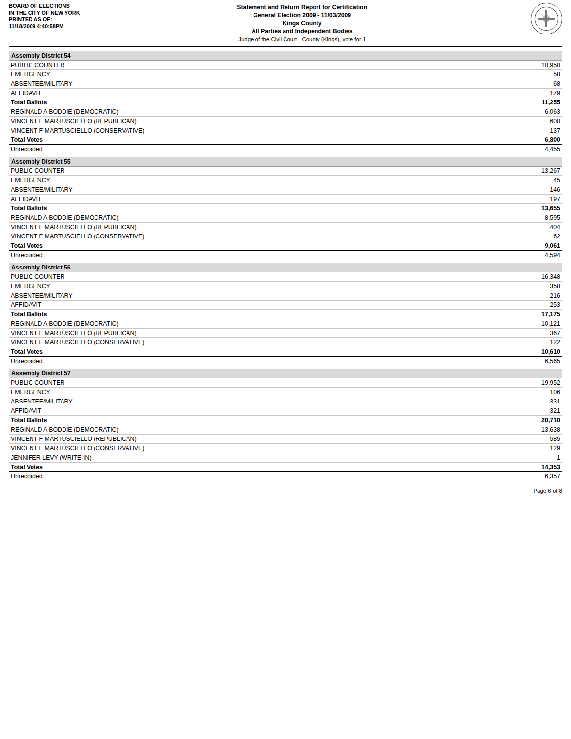BOARD OF ELECTIONS
IN THE CITY OF NEW YORK
PRINTED AS OF:
11/18/2009 4:40:58PM
Statement and Return Report for Certification
General Election 2009 - 11/03/2009
Kings County
All Parties and Independent Bodies
Judge of the Civil Court - County (Kings), vote for 1
Assembly District 54
| PUBLIC COUNTER | 10,950 |
| EMERGENCY | 58 |
| ABSENTEE/MILITARY | 68 |
| AFFIDAVIT | 179 |
| Total Ballots | 11,255 |
| REGINALD A BODDIE (DEMOCRATIC) | 6,063 |
| VINCENT F MARTUSCIELLO (REPUBLICAN) | 600 |
| VINCENT F MARTUSCIELLO (CONSERVATIVE) | 137 |
| Total Votes | 6,800 |
| Unrecorded | 4,455 |
Assembly District 55
| PUBLIC COUNTER | 13,267 |
| EMERGENCY | 45 |
| ABSENTEE/MILITARY | 146 |
| AFFIDAVIT | 197 |
| Total Ballots | 13,655 |
| REGINALD A BODDIE (DEMOCRATIC) | 8,595 |
| VINCENT F MARTUSCIELLO (REPUBLICAN) | 404 |
| VINCENT F MARTUSCIELLO (CONSERVATIVE) | 62 |
| Total Votes | 9,061 |
| Unrecorded | 4,594 |
Assembly District 56
| PUBLIC COUNTER | 16,348 |
| EMERGENCY | 358 |
| ABSENTEE/MILITARY | 216 |
| AFFIDAVIT | 253 |
| Total Ballots | 17,175 |
| REGINALD A BODDIE (DEMOCRATIC) | 10,121 |
| VINCENT F MARTUSCIELLO (REPUBLICAN) | 367 |
| VINCENT F MARTUSCIELLO (CONSERVATIVE) | 122 |
| Total Votes | 10,610 |
| Unrecorded | 6,565 |
Assembly District 57
| PUBLIC COUNTER | 19,952 |
| EMERGENCY | 106 |
| ABSENTEE/MILITARY | 331 |
| AFFIDAVIT | 321 |
| Total Ballots | 20,710 |
| REGINALD A BODDIE (DEMOCRATIC) | 13,638 |
| VINCENT F MARTUSCIELLO (REPUBLICAN) | 585 |
| VINCENT F MARTUSCIELLO (CONSERVATIVE) | 129 |
| JENNIFER LEVY (WRITE-IN) | 1 |
| Total Votes | 14,353 |
| Unrecorded | 6,357 |
Page 6 of 8